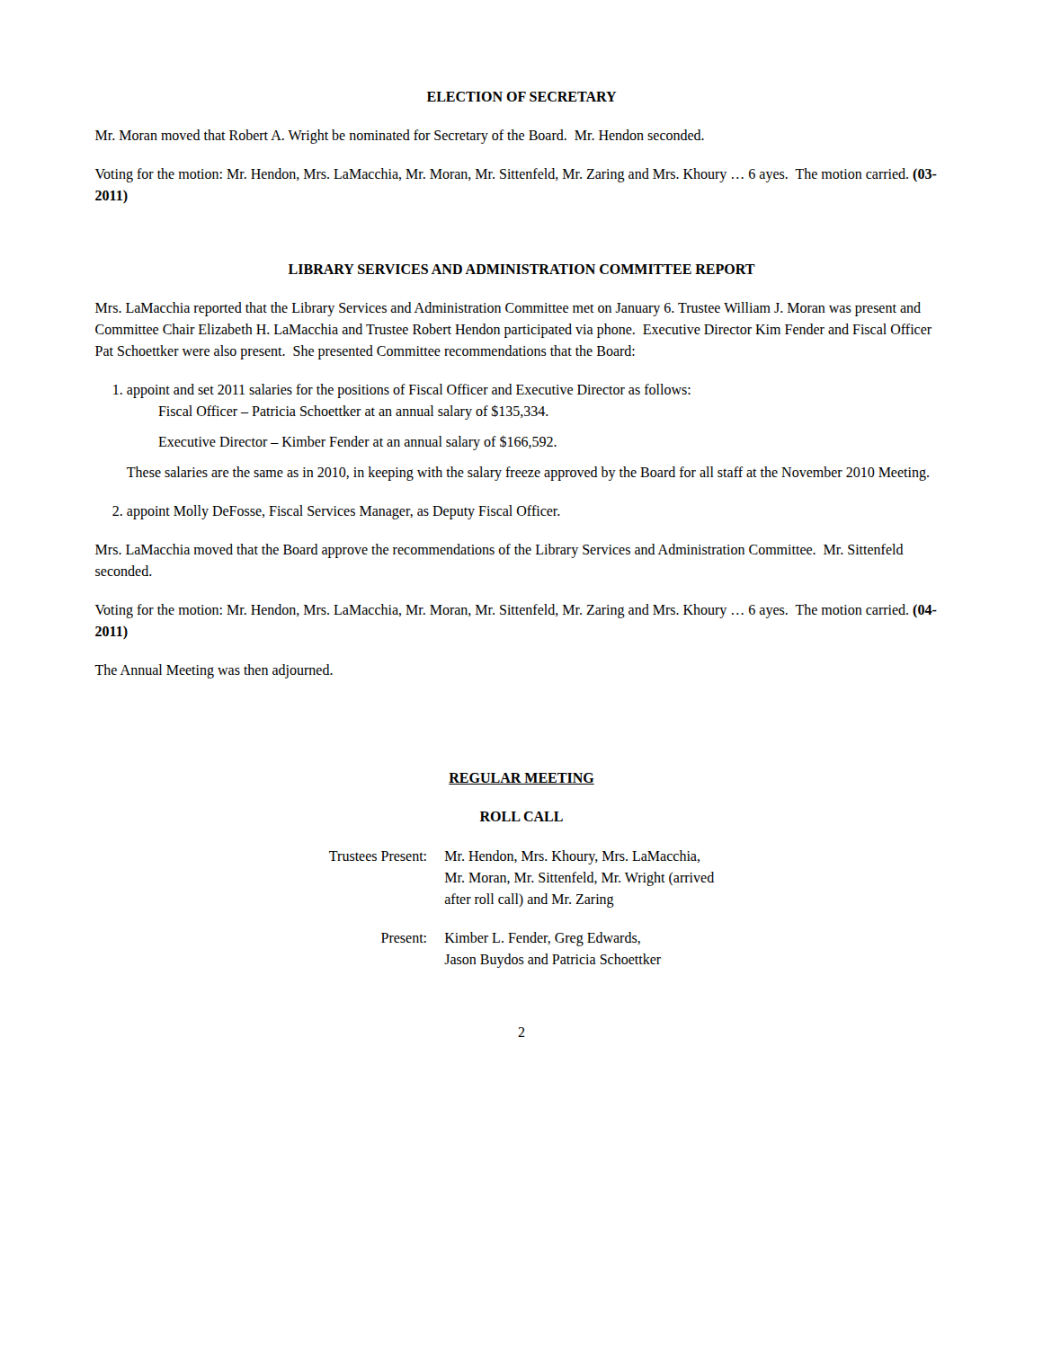Election of Secretary
Mr. Moran moved that Robert A. Wright be nominated for Secretary of the Board. Mr. Hendon seconded.
Voting for the motion: Mr. Hendon, Mrs. LaMacchia, Mr. Moran, Mr. Sittenfeld, Mr. Zaring and Mrs. Khoury … 6 ayes. The motion carried. (03-2011)
Library Services and Administration Committee Report
Mrs. LaMacchia reported that the Library Services and Administration Committee met on January 6. Trustee William J. Moran was present and Committee Chair Elizabeth H. LaMacchia and Trustee Robert Hendon participated via phone. Executive Director Kim Fender and Fiscal Officer Pat Schoettker were also present. She presented Committee recommendations that the Board:
appoint and set 2011 salaries for the positions of Fiscal Officer and Executive Director as follows:
Fiscal Officer – Patricia Schoettker at an annual salary of $135,334.
Executive Director – Kimber Fender at an annual salary of $166,592.
These salaries are the same as in 2010, in keeping with the salary freeze approved by the Board for all staff at the November 2010 Meeting.
appoint Molly DeFosse, Fiscal Services Manager, as Deputy Fiscal Officer.
Mrs. LaMacchia moved that the Board approve the recommendations of the Library Services and Administration Committee. Mr. Sittenfeld seconded.
Voting for the motion: Mr. Hendon, Mrs. LaMacchia, Mr. Moran, Mr. Sittenfeld, Mr. Zaring and Mrs. Khoury … 6 ayes. The motion carried. (04-2011)
The Annual Meeting was then adjourned.
Regular Meeting
Roll Call
| Trustees Present: | Mr. Hendon, Mrs. Khoury, Mrs. LaMacchia, Mr. Moran, Mr. Sittenfeld, Mr. Wright (arrived after roll call) and Mr. Zaring |
| Present: | Kimber L. Fender, Greg Edwards, Jason Buydos and Patricia Schoettker |
2